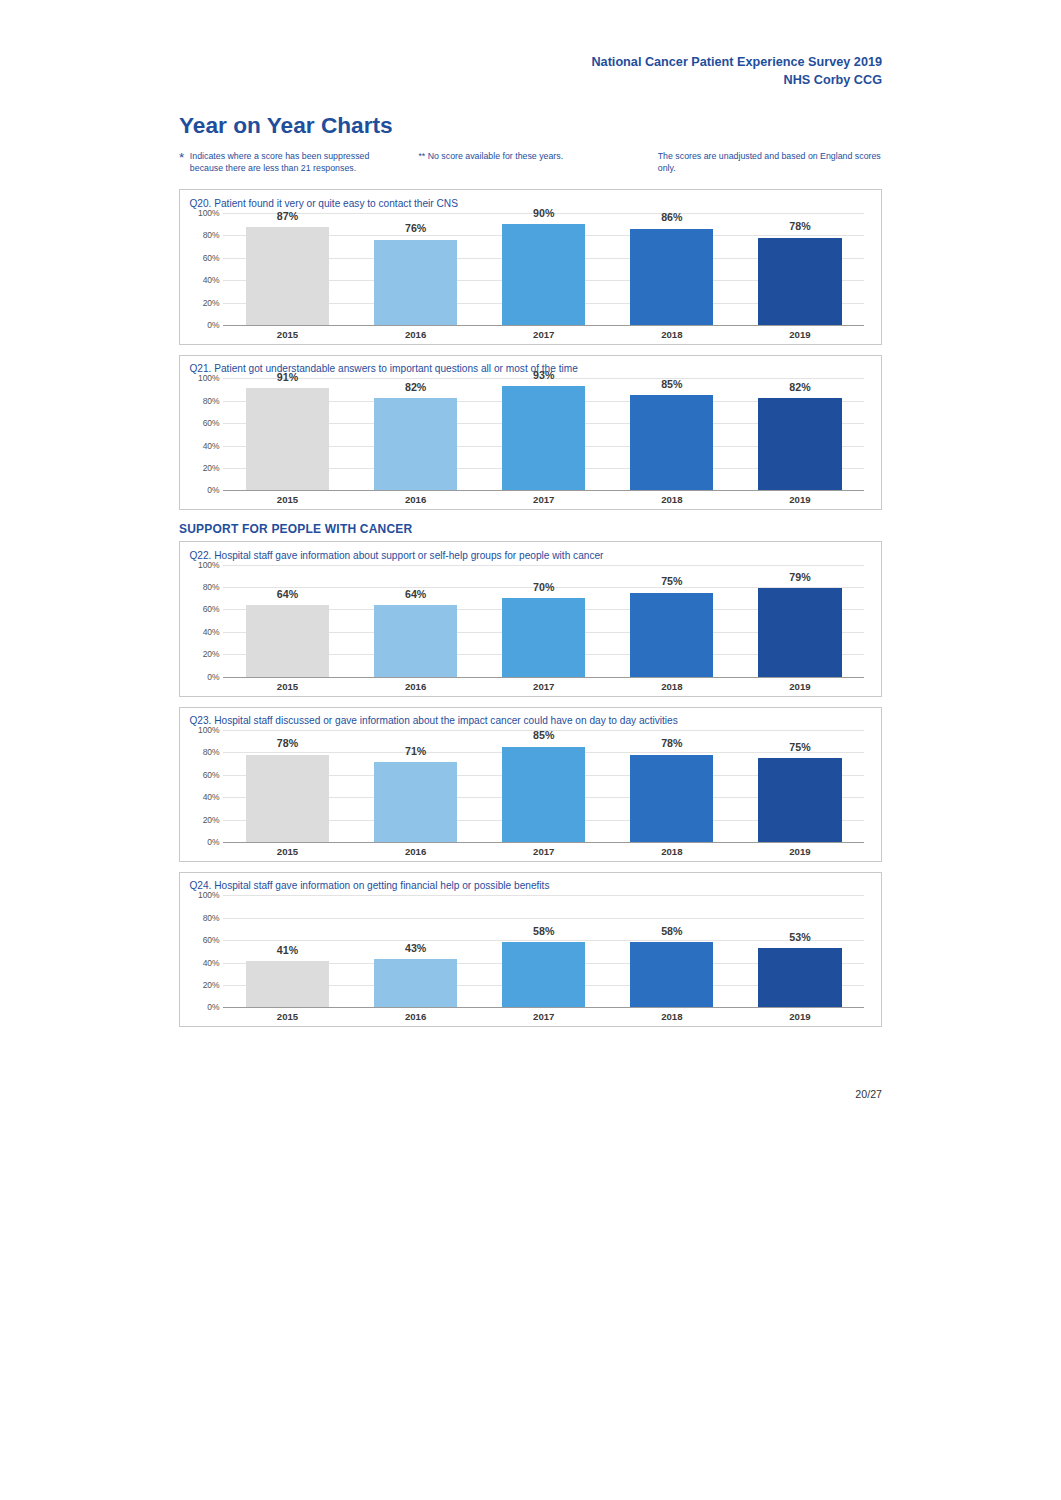National Cancer Patient Experience Survey 2019
NHS Corby CCG
Year on Year Charts
*Indicates where a score has been suppressed because there are less than 21 responses.
** No score available for these years.
The scores are unadjusted and based on England scores only.
Q20. Patient found it very or quite easy to contact their CNS
100%
80%
60%
40%
20% 0%
87%
76%
90%
86%
78%
2015
2016
2017
2018
2019
Q21. Patient got understandable answers to important questions all or most of the time
100%
80%
60%
40%
20% 0%
91%
82%
93%
85%
82%
2015
2016
2017
2018
2019
SUPPORT FOR PEOPLE WITH CANCER
Q22. Hospital staff gave information about support or self-help groups for people with cancer
100%
80%
60%
40%
20% 0%
64%
64%
70%
75%
79%
2015
2016
2017
2018
2019
Q23. Hospital staff discussed or gave information about the impact cancer could have on day to day activities
100%
80%
60%
40%
20% 0%
78%
71%
85%
78%
75%
2015
2016
2017
2018
2019
Q24. Hospital staff gave information on getting financial help or possible benefits
100%
80%
60%
40%
20% 0%
41%
43%
58%
58%
53%
2015
2016
2017
2018
2019
20/27